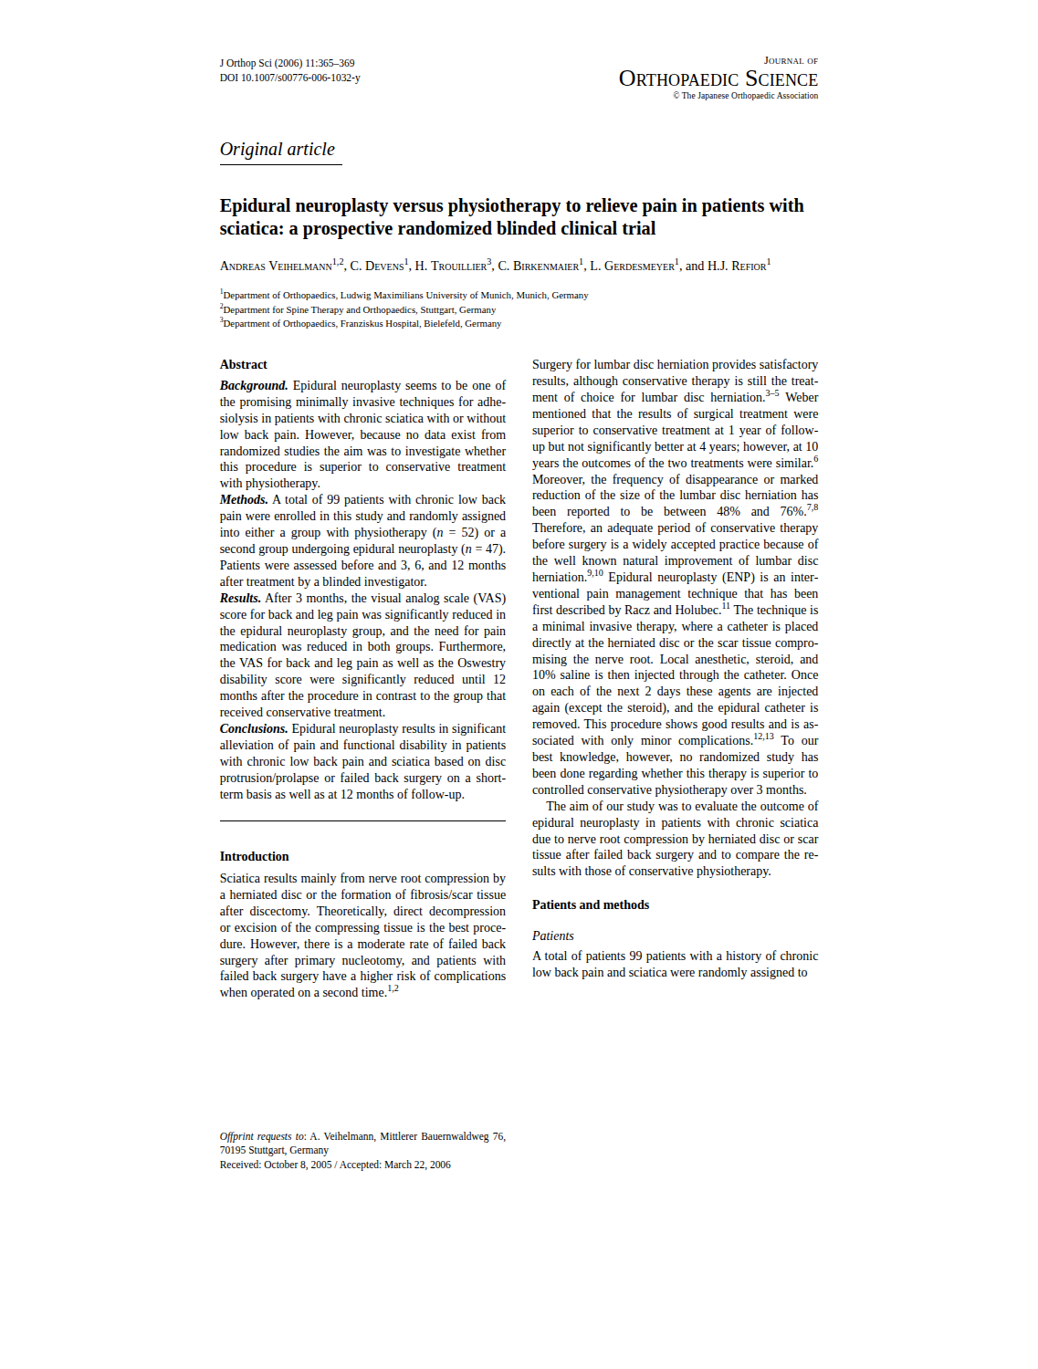J Orthop Sci (2006) 11:365–369
DOI 10.1007/s00776-006-1032-y
Journal of
Orthopaedic Science
© The Japanese Orthopaedic Association
Original article
Epidural neuroplasty versus physiotherapy to relieve pain in patients with sciatica: a prospective randomized blinded clinical trial
Andreas Veihelmann1,2, C. Devens1, H. Trouillier3, C. Birkenmaier1, L. Gerdesmeyer1, and H.J. Refior1
1Department of Orthopaedics, Ludwig Maximilians University of Munich, Munich, Germany
2Department for Spine Therapy and Orthopaedics, Stuttgart, Germany
3Department of Orthopaedics, Franziskus Hospital, Bielefeld, Germany
Abstract
Background. Epidural neuroplasty seems to be one of the promising minimally invasive techniques for adhesiolysis in patients with chronic sciatica with or without low back pain. However, because no data exist from randomized studies the aim was to investigate whether this procedure is superior to conservative treatment with physiotherapy.
Methods. A total of 99 patients with chronic low back pain were enrolled in this study and randomly assigned into either a group with physiotherapy (n = 52) or a second group undergoing epidural neuroplasty (n = 47). Patients were assessed before and 3, 6, and 12 months after treatment by a blinded investigator.
Results. After 3 months, the visual analog scale (VAS) score for back and leg pain was significantly reduced in the epidural neuroplasty group, and the need for pain medication was reduced in both groups. Furthermore, the VAS for back and leg pain as well as the Oswestry disability score were significantly reduced until 12 months after the procedure in contrast to the group that received conservative treatment.
Conclusions. Epidural neuroplasty results in significant alleviation of pain and functional disability in patients with chronic low back pain and sciatica based on disc protrusion/prolapse or failed back surgery on a short-term basis as well as at 12 months of follow-up.
Introduction
Sciatica results mainly from nerve root compression by a herniated disc or the formation of fibrosis/scar tissue after discectomy. Theoretically, direct decompression or excision of the compressing tissue is the best procedure. However, there is a moderate rate of failed back surgery after primary nucleotomy, and patients with failed back surgery have a higher risk of complications when operated on a second time.1,2
Offprint requests to: A. Veihelmann, Mittlerer Bauernwaldweg 76, 70195 Stuttgart, Germany
Received: October 8, 2005 / Accepted: March 22, 2006
Surgery for lumbar disc herniation provides satisfactory results, although conservative therapy is still the treatment of choice for lumbar disc herniation.3–5 Weber mentioned that the results of surgical treatment were superior to conservative treatment at 1 year of follow-up but not significantly better at 4 years; however, at 10 years the outcomes of the two treatments were similar.6 Moreover, the frequency of disappearance or marked reduction of the size of the lumbar disc herniation has been reported to be between 48% and 76%.7,8 Therefore, an adequate period of conservative therapy before surgery is a widely accepted practice because of the well known natural improvement of lumbar disc herniation.9,10 Epidural neuroplasty (ENP) is an interventional pain management technique that has been first described by Racz and Holubec.11 The technique is a minimal invasive therapy, where a catheter is placed directly at the herniated disc or the scar tissue compromising the nerve root. Local anesthetic, steroid, and 10% saline is then injected through the catheter. Once on each of the next 2 days these agents are injected again (except the steroid), and the epidural catheter is removed. This procedure shows good results and is associated with only minor complications.12,13 To our best knowledge, however, no randomized study has been done regarding whether this therapy is superior to controlled conservative physiotherapy over 3 months.
The aim of our study was to evaluate the outcome of epidural neuroplasty in patients with chronic sciatica due to nerve root compression by herniated disc or scar tissue after failed back surgery and to compare the results with those of conservative physiotherapy.
Patients and methods
Patients
A total of patients 99 patients with a history of chronic low back pain and sciatica were randomly assigned to